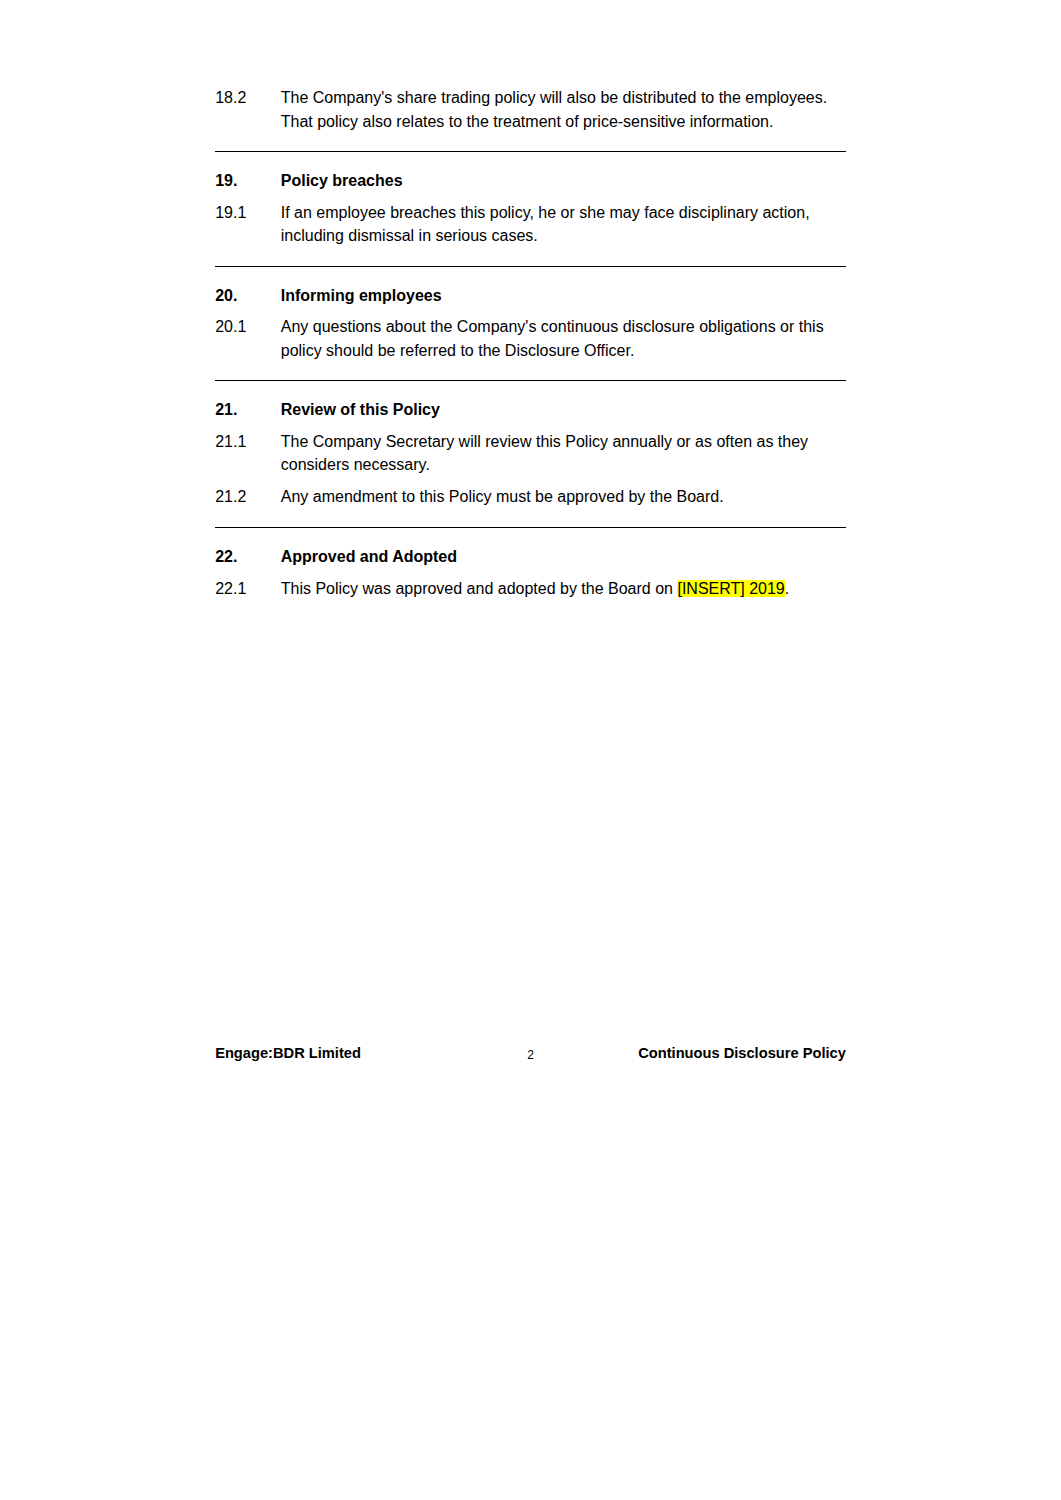18.2
The Company's share trading policy will also be distributed to the employees. That policy also relates to the treatment of price-sensitive information.
19.
Policy breaches
19.1
If an employee breaches this policy, he or she may face disciplinary action, including dismissal in serious cases.
20.
Informing employees
20.1
Any questions about the Company's continuous disclosure obligations or this policy should be referred to the Disclosure Officer.
21.
Review of this Policy
21.1
The Company Secretary will review this Policy annually or as often as they considers necessary.
21.2
Any amendment to this Policy must be approved by the Board.
22.
Approved and Adopted
22.1
This Policy was approved and adopted by the Board on [INSERT] 2019.
Engage:BDR Limited
2
Continuous Disclosure Policy